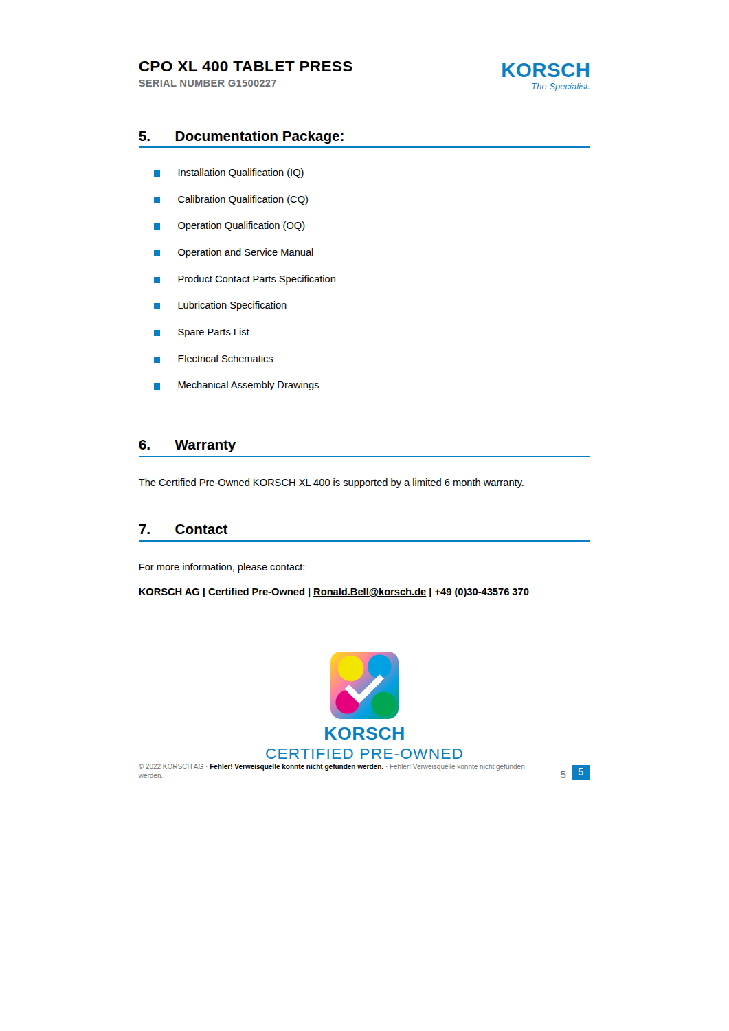CPO XL 400 TABLET PRESS
SERIAL NUMBER G1500227
KORSCH
The Specialist.
5. Documentation Package:
Installation Qualification (IQ)
Calibration Qualification (CQ)
Operation Qualification (OQ)
Operation and Service Manual
Product Contact Parts Specification
Lubrication Specification
Spare Parts List
Electrical Schematics
Mechanical Assembly Drawings
6. Warranty
The Certified Pre-Owned KORSCH XL 400 is supported by a limited 6 month warranty.
7. Contact
For more information, please contact:
KORSCH AG | Certified Pre-Owned | Ronald.Bell@korsch.de | +49 (0)30-43576 370
KORSCH
CERTIFIED PRE-OWNED
© 2022 KORSCH AG · Fehler! Verweisquelle konnte nicht gefunden werden. · Fehler! Verweisquelle konnte nicht gefunden werden.
5 5